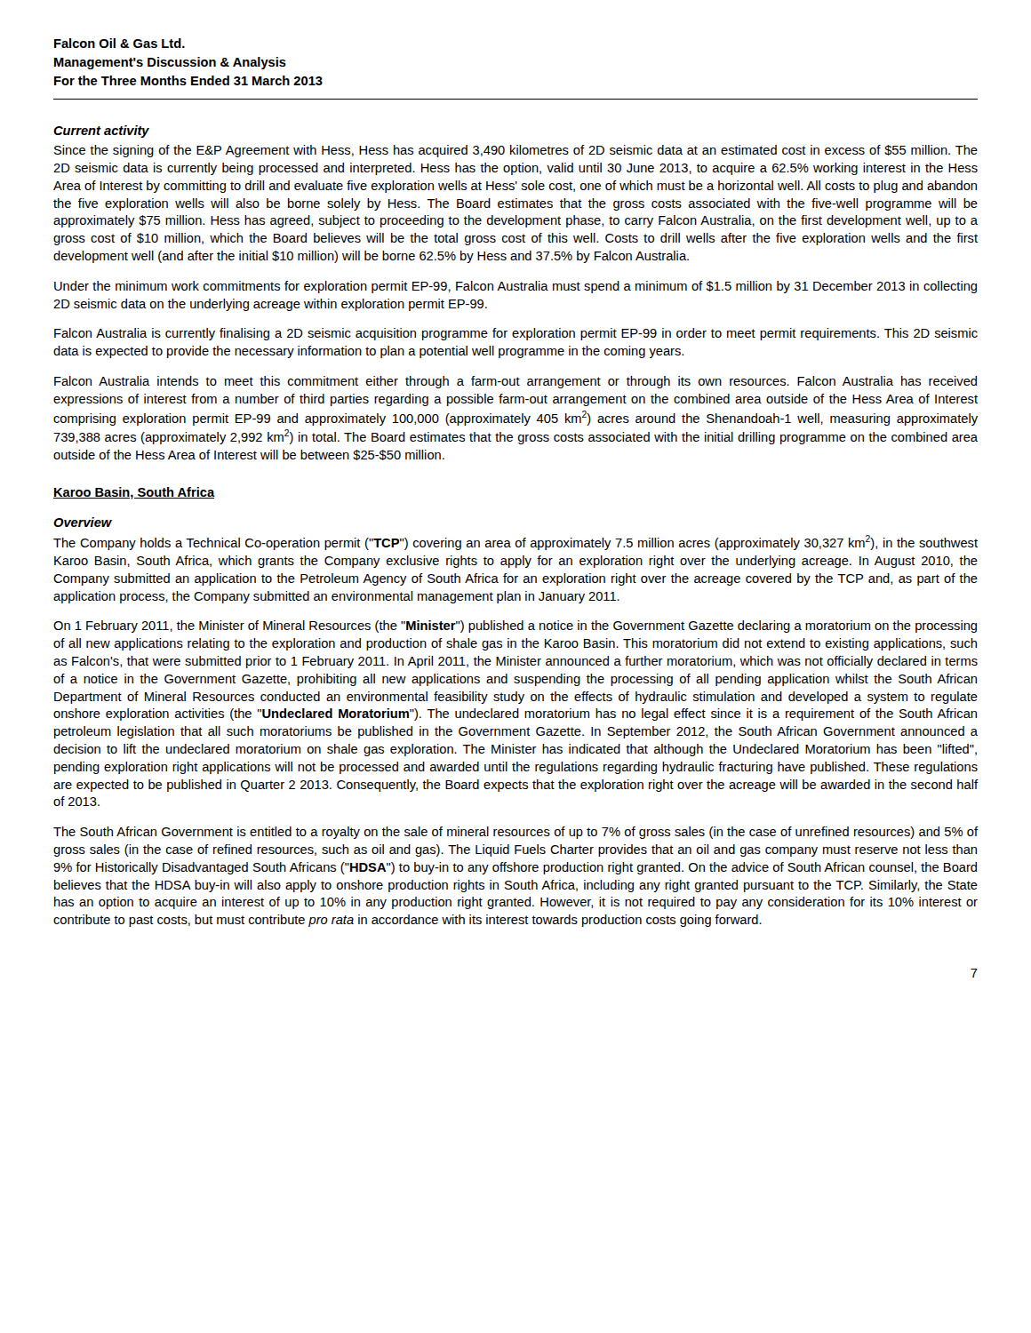Falcon Oil & Gas Ltd.
Management's Discussion & Analysis
For the Three Months Ended 31 March 2013
Current activity
Since the signing of the E&P Agreement with Hess, Hess has acquired 3,490 kilometres of 2D seismic data at an estimated cost in excess of $55 million. The 2D seismic data is currently being processed and interpreted. Hess has the option, valid until 30 June 2013, to acquire a 62.5% working interest in the Hess Area of Interest by committing to drill and evaluate five exploration wells at Hess' sole cost, one of which must be a horizontal well. All costs to plug and abandon the five exploration wells will also be borne solely by Hess. The Board estimates that the gross costs associated with the five-well programme will be approximately $75 million. Hess has agreed, subject to proceeding to the development phase, to carry Falcon Australia, on the first development well, up to a gross cost of $10 million, which the Board believes will be the total gross cost of this well. Costs to drill wells after the five exploration wells and the first development well (and after the initial $10 million) will be borne 62.5% by Hess and 37.5% by Falcon Australia.
Under the minimum work commitments for exploration permit EP-99, Falcon Australia must spend a minimum of $1.5 million by 31 December 2013 in collecting 2D seismic data on the underlying acreage within exploration permit EP-99.
Falcon Australia is currently finalising a 2D seismic acquisition programme for exploration permit EP-99 in order to meet permit requirements. This 2D seismic data is expected to provide the necessary information to plan a potential well programme in the coming years.
Falcon Australia intends to meet this commitment either through a farm-out arrangement or through its own resources. Falcon Australia has received expressions of interest from a number of third parties regarding a possible farm-out arrangement on the combined area outside of the Hess Area of Interest comprising exploration permit EP-99 and approximately 100,000 (approximately 405 km2) acres around the Shenandoah-1 well, measuring approximately 739,388 acres (approximately 2,992 km2) in total. The Board estimates that the gross costs associated with the initial drilling programme on the combined area outside of the Hess Area of Interest will be between $25-$50 million.
Karoo Basin, South Africa
Overview
The Company holds a Technical Co-operation permit ("TCP") covering an area of approximately 7.5 million acres (approximately 30,327 km2), in the southwest Karoo Basin, South Africa, which grants the Company exclusive rights to apply for an exploration right over the underlying acreage. In August 2010, the Company submitted an application to the Petroleum Agency of South Africa for an exploration right over the acreage covered by the TCP and, as part of the application process, the Company submitted an environmental management plan in January 2011.
On 1 February 2011, the Minister of Mineral Resources (the "Minister") published a notice in the Government Gazette declaring a moratorium on the processing of all new applications relating to the exploration and production of shale gas in the Karoo Basin. This moratorium did not extend to existing applications, such as Falcon's, that were submitted prior to 1 February 2011. In April 2011, the Minister announced a further moratorium, which was not officially declared in terms of a notice in the Government Gazette, prohibiting all new applications and suspending the processing of all pending application whilst the South African Department of Mineral Resources conducted an environmental feasibility study on the effects of hydraulic stimulation and developed a system to regulate onshore exploration activities (the "Undeclared Moratorium"). The undeclared moratorium has no legal effect since it is a requirement of the South African petroleum legislation that all such moratoriums be published in the Government Gazette. In September 2012, the South African Government announced a decision to lift the undeclared moratorium on shale gas exploration. The Minister has indicated that although the Undeclared Moratorium has been "lifted", pending exploration right applications will not be processed and awarded until the regulations regarding hydraulic fracturing have published. These regulations are expected to be published in Quarter 2 2013. Consequently, the Board expects that the exploration right over the acreage will be awarded in the second half of 2013.
The South African Government is entitled to a royalty on the sale of mineral resources of up to 7% of gross sales (in the case of unrefined resources) and 5% of gross sales (in the case of refined resources, such as oil and gas). The Liquid Fuels Charter provides that an oil and gas company must reserve not less than 9% for Historically Disadvantaged South Africans ("HDSA") to buy-in to any offshore production right granted. On the advice of South African counsel, the Board believes that the HDSA buy-in will also apply to onshore production rights in South Africa, including any right granted pursuant to the TCP. Similarly, the State has an option to acquire an interest of up to 10% in any production right granted. However, it is not required to pay any consideration for its 10% interest or contribute to past costs, but must contribute pro rata in accordance with its interest towards production costs going forward.
7